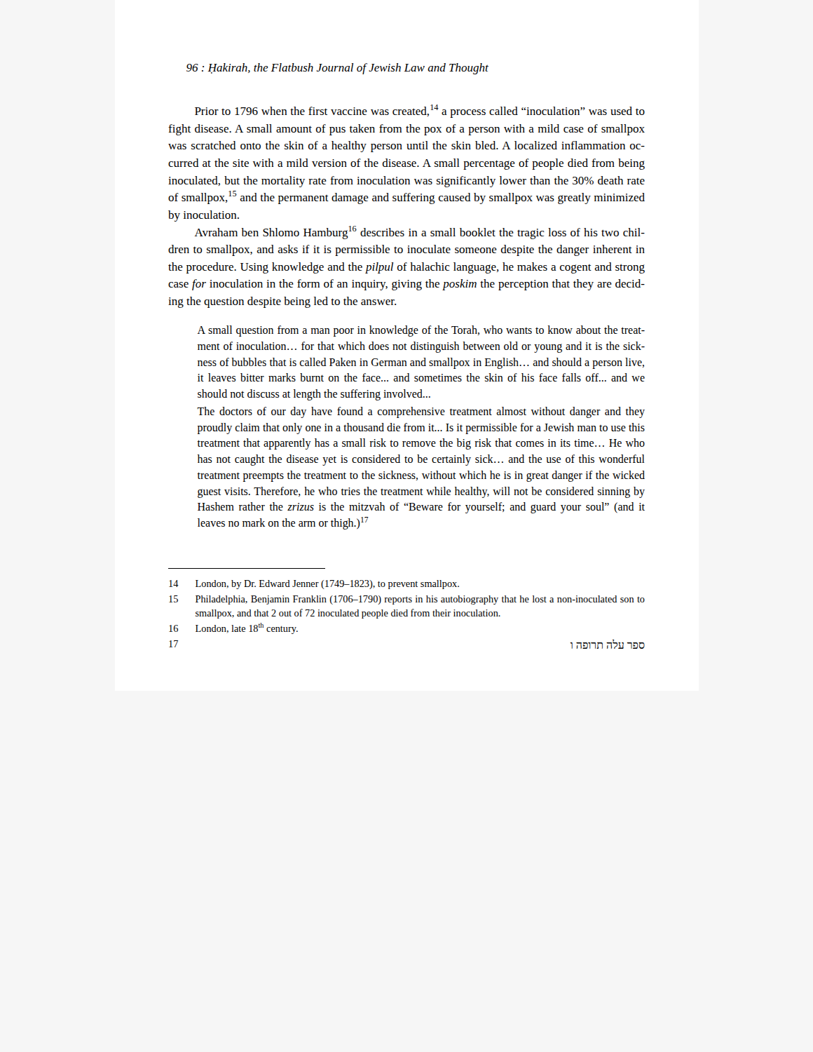96 : Ḥakirah, the Flatbush Journal of Jewish Law and Thought
Prior to 1796 when the first vaccine was created,14 a process called “inoculation” was used to fight disease. A small amount of pus taken from the pox of a person with a mild case of smallpox was scratched onto the skin of a healthy person until the skin bled. A localized inflammation occurred at the site with a mild version of the disease. A small percentage of people died from being inoculated, but the mortality rate from inoculation was significantly lower than the 30% death rate of smallpox,15 and the permanent damage and suffering caused by smallpox was greatly minimized by inoculation.
Avraham ben Shlomo Hamburg16 describes in a small booklet the tragic loss of his two children to smallpox, and asks if it is permissible to inoculate someone despite the danger inherent in the procedure. Using knowledge and the pilpul of halachic language, he makes a cogent and strong case for inoculation in the form of an inquiry, giving the poskim the perception that they are deciding the question despite being led to the answer.
A small question from a man poor in knowledge of the Torah, who wants to know about the treatment of inoculation… for that which does not distinguish between old or young and it is the sickness of bubbles that is called Paken in German and smallpox in English… and should a person live, it leaves bitter marks burnt on the face... and sometimes the skin of his face falls off... and we should not discuss at length the suffering involved...
The doctors of our day have found a comprehensive treatment almost without danger and they proudly claim that only one in a thousand die from it... Is it permissible for a Jewish man to use this treatment that apparently has a small risk to remove the big risk that comes in its time… He who has not caught the disease yet is considered to be certainly sick… and the use of this wonderful treatment preempts the treatment to the sickness, without which he is in great danger if the wicked guest visits. Therefore, he who tries the treatment while healthy, will not be considered sinning by Hashem rather the zrizus is the mitzvah of “Beware for yourself; and guard your soul” (and it leaves no mark on the arm or thigh.)17
14 London, by Dr. Edward Jenner (1749–1823), to prevent smallpox.
15 Philadelphia, Benjamin Franklin (1706–1790) reports in his autobiography that he lost a non-inoculated son to smallpox, and that 2 out of 72 inoculated people died from their inoculation.
16 London, late 18th century.
17 ספר עלה תרופה ו